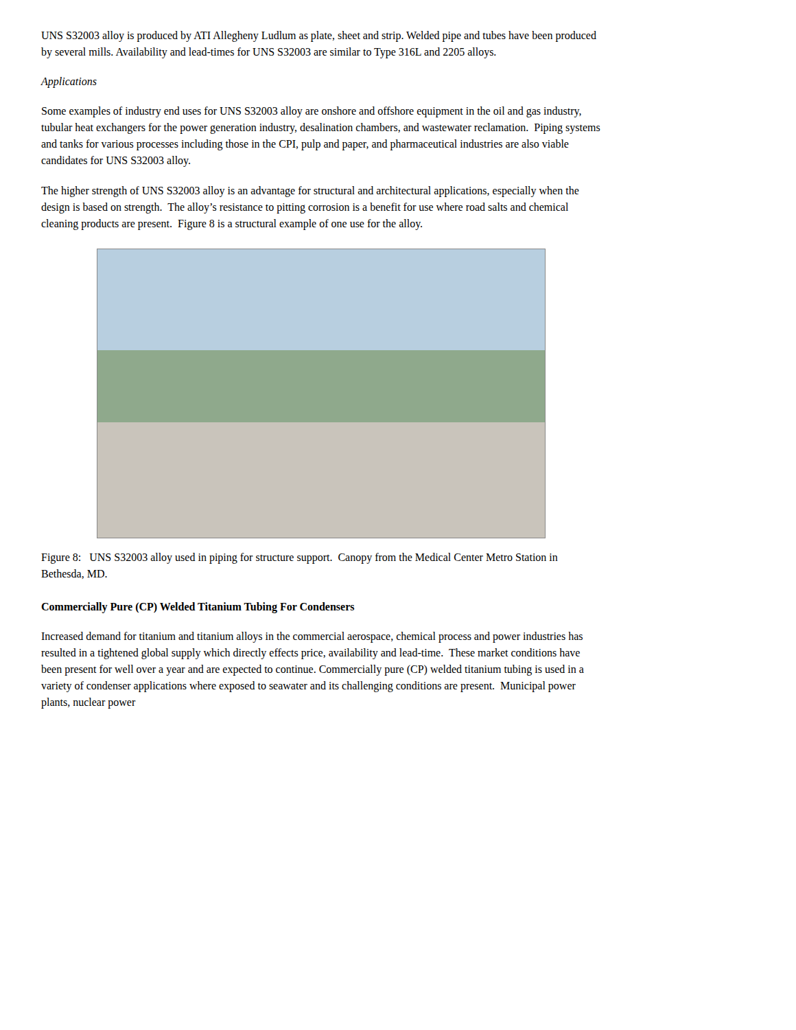UNS S32003 alloy is produced by ATI Allegheny Ludlum as plate, sheet and strip. Welded pipe and tubes have been produced by several mills. Availability and lead-times for UNS S32003 are similar to Type 316L and 2205 alloys.
Applications
Some examples of industry end uses for UNS S32003 alloy are onshore and offshore equipment in the oil and gas industry, tubular heat exchangers for the power generation industry, desalination chambers, and wastewater reclamation. Piping systems and tanks for various processes including those in the CPI, pulp and paper, and pharmaceutical industries are also viable candidates for UNS S32003 alloy.
The higher strength of UNS S32003 alloy is an advantage for structural and architectural applications, especially when the design is based on strength. The alloy’s resistance to pitting corrosion is a benefit for use where road salts and chemical cleaning products are present. Figure 8 is a structural example of one use for the alloy.
Figure 8: UNS S32003 alloy used in piping for structure support. Canopy from the Medical Center Metro Station in Bethesda, MD.
Commercially Pure (CP) Welded Titanium Tubing For Condensers
Increased demand for titanium and titanium alloys in the commercial aerospace, chemical process and power industries has resulted in a tightened global supply which directly effects price, availability and lead-time. These market conditions have been present for well over a year and are expected to continue. Commercially pure (CP) welded titanium tubing is used in a variety of condenser applications where exposed to seawater and its challenging conditions are present. Municipal power plants, nuclear power